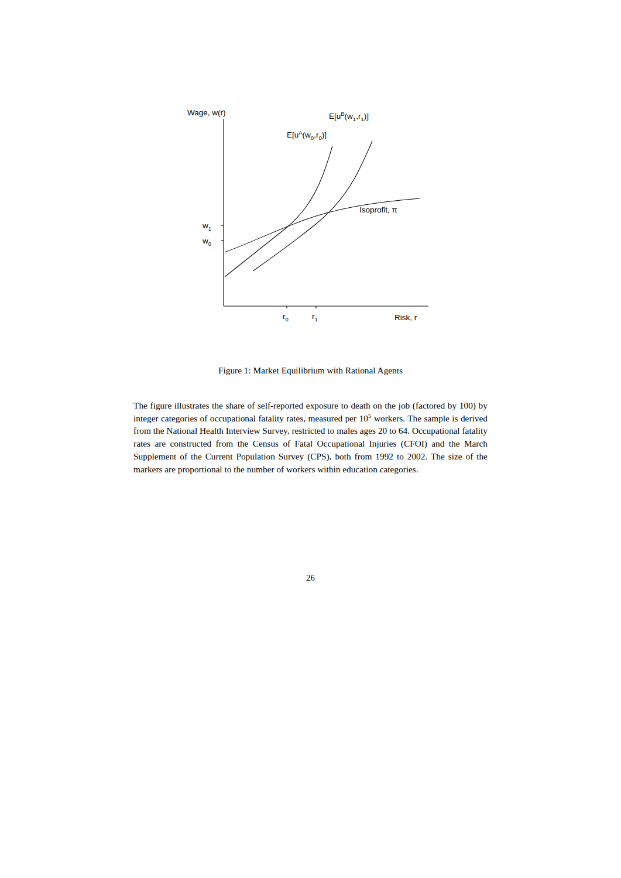Wage, w(r) E[uB(w1,r1)] E[uA(w0,r0)] Isoprofit, π w1 w0 r0 r1 Risk, r
Figure 1: Market Equilibrium with Rational Agents
The figure illustrates the share of self-reported exposure to death on the job (factored by 100) by integer categories of occupational fatality rates, measured per 105 workers. The sample is derived from the National Health Interview Survey, restricted to males ages 20 to 64. Occupational fatality rates are constructed from the Census of Fatal Occupational Injuries (CFOI) and the March Supplement of the Current Population Survey (CPS), both from 1992 to 2002. The size of the markers are proportional to the number of workers within education categories.
26